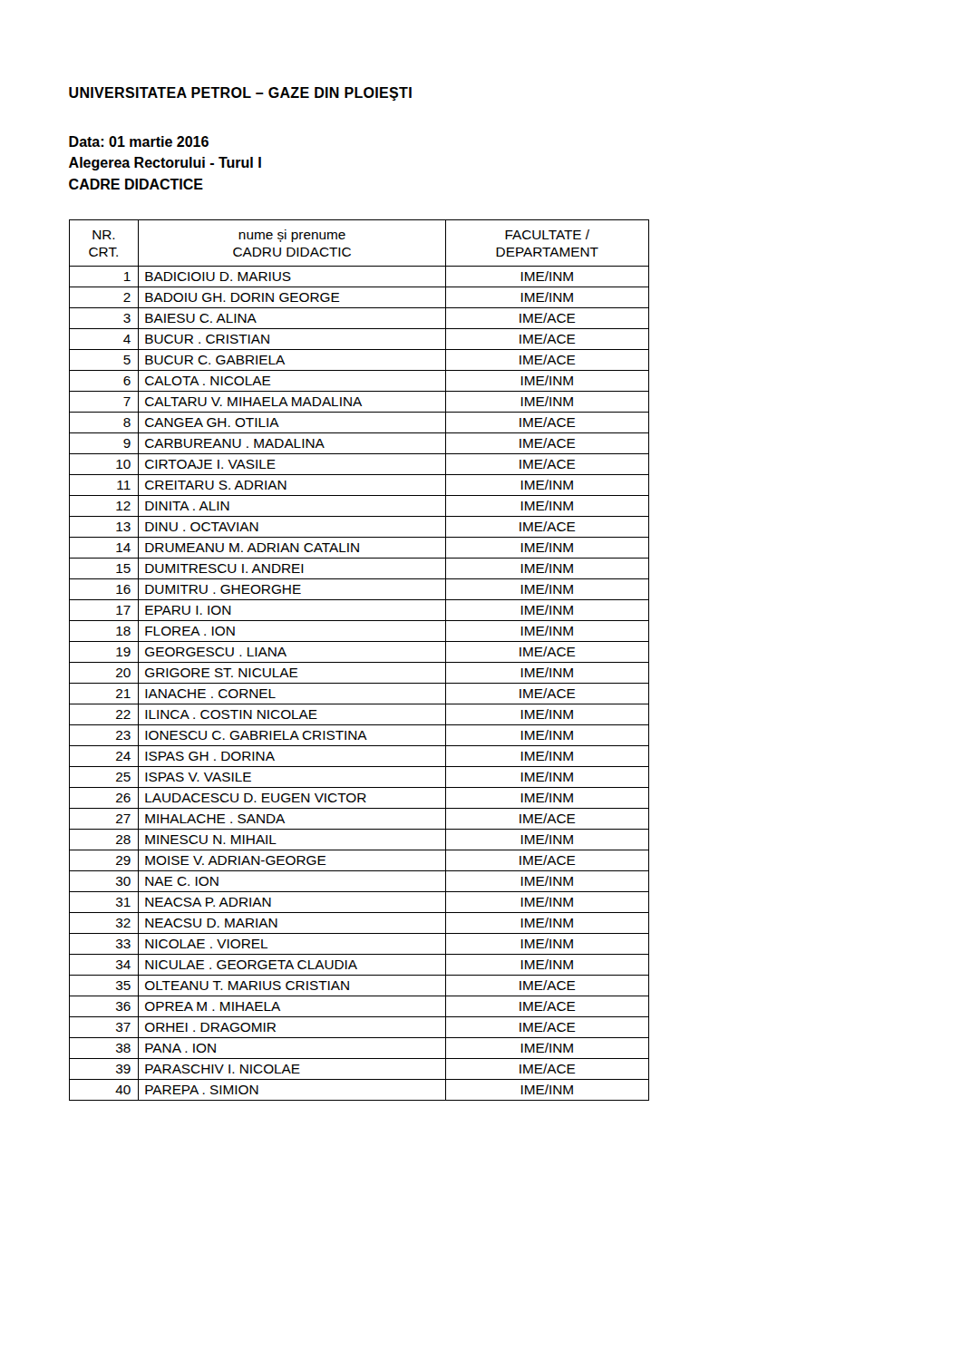UNIVERSITATEA PETROL – GAZE DIN PLOIEŞTI
Data: 01 martie 2016
Alegerea Rectorului - Turul I
CADRE DIDACTICE
| NR. CRT. | nume și prenume CADRU DIDACTIC | FACULTATE / DEPARTAMENT |
| --- | --- | --- |
| 1 | BADICIOIU D. MARIUS | IME/INM |
| 2 | BADOIU GH. DORIN GEORGE | IME/INM |
| 3 | BAIESU C. ALINA | IME/ACE |
| 4 | BUCUR . CRISTIAN | IME/ACE |
| 5 | BUCUR C. GABRIELA | IME/ACE |
| 6 | CALOTA . NICOLAE | IME/INM |
| 7 | CALTARU V. MIHAELA MADALINA | IME/INM |
| 8 | CANGEA GH. OTILIA | IME/ACE |
| 9 | CARBUREANU . MADALINA | IME/ACE |
| 10 | CIRTOAJE I. VASILE | IME/ACE |
| 11 | CREITARU S. ADRIAN | IME/INM |
| 12 | DINITA . ALIN | IME/INM |
| 13 | DINU . OCTAVIAN | IME/ACE |
| 14 | DRUMEANU M. ADRIAN CATALIN | IME/INM |
| 15 | DUMITRESCU I. ANDREI | IME/INM |
| 16 | DUMITRU . GHEORGHE | IME/INM |
| 17 | EPARU I. ION | IME/INM |
| 18 | FLOREA . ION | IME/INM |
| 19 | GEORGESCU . LIANA | IME/ACE |
| 20 | GRIGORE ST. NICULAE | IME/INM |
| 21 | IANACHE . CORNEL | IME/ACE |
| 22 | ILINCA . COSTIN NICOLAE | IME/INM |
| 23 | IONESCU C. GABRIELA CRISTINA | IME/INM |
| 24 | ISPAS GH . DORINA | IME/INM |
| 25 | ISPAS V. VASILE | IME/INM |
| 26 | LAUDACESCU D. EUGEN VICTOR | IME/INM |
| 27 | MIHALACHE . SANDA | IME/ACE |
| 28 | MINESCU N. MIHAIL | IME/INM |
| 29 | MOISE V. ADRIAN-GEORGE | IME/ACE |
| 30 | NAE C. ION | IME/INM |
| 31 | NEACSA P. ADRIAN | IME/INM |
| 32 | NEACSU D. MARIAN | IME/INM |
| 33 | NICOLAE . VIOREL | IME/INM |
| 34 | NICULAE . GEORGETA CLAUDIA | IME/INM |
| 35 | OLTEANU T. MARIUS CRISTIAN | IME/ACE |
| 36 | OPREA M . MIHAELA | IME/ACE |
| 37 | ORHEI . DRAGOMIR | IME/ACE |
| 38 | PANA . ION | IME/INM |
| 39 | PARASCHIV I. NICOLAE | IME/ACE |
| 40 | PAREPA . SIMION | IME/INM |